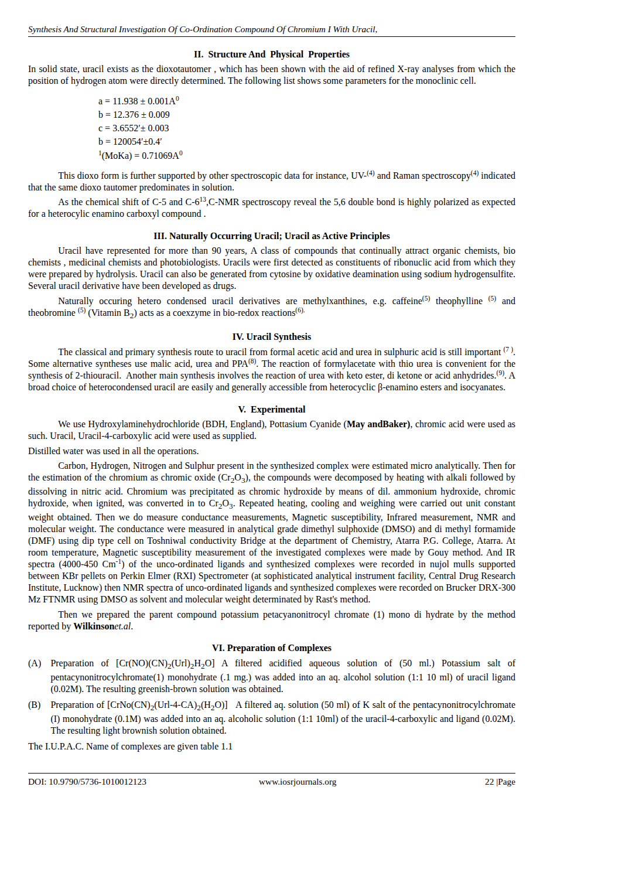Synthesis And Structural Investigation Of Co-Ordination Compound Of Chromium I With Uracil,
II. Structure And Physical Properties
In solid state, uracil exists as the dioxotautomer , which has been shown with the aid of refined X-ray analyses from which the position of hydrogen atom were directly determined. The following list shows some parameters for the monoclinic cell.
a = 11.938 ± 0.001A0
b = 12.376 ± 0.009
c = 3.6552′± 0.003
b = 120054′±0.4′
1(MoKa) = 0.71069A0
This dioxo form is further supported by other spectroscopic data for instance, UV-(4) and Raman spectroscopy(4) indicated that the same dioxo tautomer predominates in solution.
As the chemical shift of C-5 and C-613,C-NMR spectroscopy reveal the 5,6 double bond is highly polarized as expected for a heterocylic enamino carboxyl compound .
III. Naturally Occurring Uracil; Uracil as Active Principles
Uracil have represented for more than 90 years, A class of compounds that continually attract organic chemists, bio chemists , medicinal chemists and photobiologists. Uracils were first detected as constituents of ribonuclic acid from which they were prepared by hydrolysis. Uracil can also be generated from cytosine by oxidative deamination using sodium hydrogensulfite. Several uracil derivative have been developed as drugs.
Naturally occuring hetero condensed uracil derivatives are methylxanthines, e.g. caffeine(5) theophylline (5) and theobromine (5) (Vitamin B2) acts as a coexzyme in bio-redox reactions(6).
IV. Uracil Synthesis
The classical and primary synthesis route to uracil from formal acetic acid and urea in sulphuric acid is still important (7 ). Some alternative syntheses use malic acid, urea and PPA(8). The reaction of formylacetate with thio urea is convenient for the synthesis of 2-thiouracil. Another main synthesis involves the reaction of urea with keto ester, di ketone or acid anhydrides.(9). A broad choice of heterocondensed uracil are easily and generally accessible from heterocyclic β-enamino esters and isocyanates.
V. Experimental
We use Hydroxylaminehydrochloride (BDH, England), Pottasium Cyanide (May andBaker), chromic acid were used as such. Uracil, Uracil-4-carboxylic acid were used as supplied.
Distilled water was used in all the operations.
Carbon, Hydrogen, Nitrogen and Sulphur present in the synthesized complex were estimated micro analytically. Then for the estimation of the chromium as chromic oxide (Cr2O3), the compounds were decomposed by heating with alkali followed by dissolving in nitric acid. Chromium was precipitated as chromic hydroxide by means of dil. ammonium hydroxide, chromic hydroxide, when ignited, was converted in to Cr2O3. Repeated heating, cooling and weighing were carried out unit constant weight obtained. Then we do measure conductance measurements, Magnetic susceptibility, Infrared measurement, NMR and molecular weight. The conductance were measured in analytical grade dimethyl sulphoxide (DMSO) and di methyl formamide (DMF) using dip type cell on Toshniwal conductivity Bridge at the department of Chemistry, Atarra P.G. College, Atarra. At room temperature, Magnetic susceptibility measurement of the investigated complexes were made by Gouy method. And IR spectra (4000-450 Cm-1) of the unco-ordinated ligands and synthesized complexes were recorded in nujol mulls supported between KBr pellets on Perkin Elmer (RXI) Spectrometer (at sophisticated analytical instrument facility, Central Drug Research Institute, Lucknow) then NMR spectra of unco-ordinated ligands and synthesized complexes were recorded on Brucker DRX-300 Mz FTNMR using DMSO as solvent and molecular weight determinated by Rast's method.
Then we prepared the parent compound potassium petacyanonitrocyl chromate (1) mono di hydrate by the method reported by Wilkinson et.al.
VI. Preparation of Complexes
(A) Preparation of [Cr(NO)(CN)2(Url)2H2O] A filtered acidified aqueous solution of (50 ml.) Potassium salt of pentacynonitrocylchromate(1) monohydrate (.1 mg.) was added into an aq. alcohol solution (1:1 10 ml) of uracil ligand (0.02M). The resulting greenish-brown solution was obtained.
(B) Preparation of [CrNo(CN)2(Url-4-CA)2(H2O)] A filtered aq. solution (50 ml) of K salt of the pentacynonitrocylchromate (I) monohydrate (0.1M) was added into an aq. alcoholic solution (1:1 10ml) of the uracil-4-carboxylic and ligand (0.02M). The resulting light brownish solution obtained.
The I.U.P.A.C. Name of complexes are given table 1.1
DOI: 10.9790/5736-1010012123 www.iosrjournals.org 22 |Page